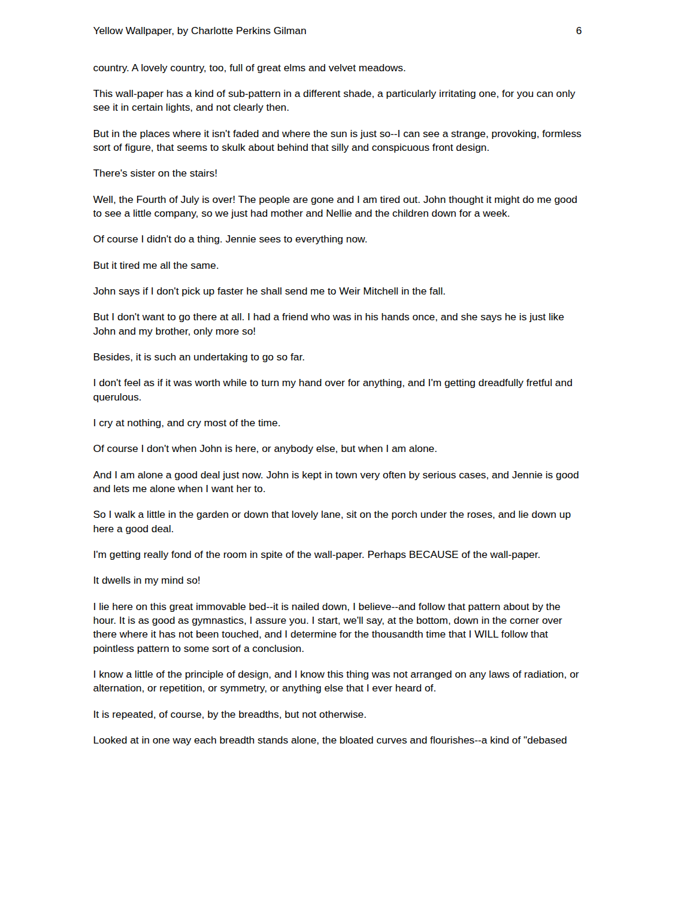Yellow Wallpaper, by Charlotte Perkins Gilman 6
country. A lovely country, too, full of great elms and velvet meadows.
This wall-paper has a kind of sub-pattern in a different shade, a particularly irritating one, for you can only see it in certain lights, and not clearly then.
But in the places where it isn't faded and where the sun is just so--I can see a strange, provoking, formless sort of figure, that seems to skulk about behind that silly and conspicuous front design.
There's sister on the stairs!
Well, the Fourth of July is over! The people are gone and I am tired out. John thought it might do me good to see a little company, so we just had mother and Nellie and the children down for a week.
Of course I didn't do a thing. Jennie sees to everything now.
But it tired me all the same.
John says if I don't pick up faster he shall send me to Weir Mitchell in the fall.
But I don't want to go there at all. I had a friend who was in his hands once, and she says he is just like John and my brother, only more so!
Besides, it is such an undertaking to go so far.
I don't feel as if it was worth while to turn my hand over for anything, and I'm getting dreadfully fretful and querulous.
I cry at nothing, and cry most of the time.
Of course I don't when John is here, or anybody else, but when I am alone.
And I am alone a good deal just now. John is kept in town very often by serious cases, and Jennie is good and lets me alone when I want her to.
So I walk a little in the garden or down that lovely lane, sit on the porch under the roses, and lie down up here a good deal.
I'm getting really fond of the room in spite of the wall-paper. Perhaps BECAUSE of the wall-paper.
It dwells in my mind so!
I lie here on this great immovable bed--it is nailed down, I believe--and follow that pattern about by the hour. It is as good as gymnastics, I assure you. I start, we'll say, at the bottom, down in the corner over there where it has not been touched, and I determine for the thousandth time that I WILL follow that pointless pattern to some sort of a conclusion.
I know a little of the principle of design, and I know this thing was not arranged on any laws of radiation, or alternation, or repetition, or symmetry, or anything else that I ever heard of.
It is repeated, of course, by the breadths, but not otherwise.
Looked at in one way each breadth stands alone, the bloated curves and flourishes--a kind of "debased